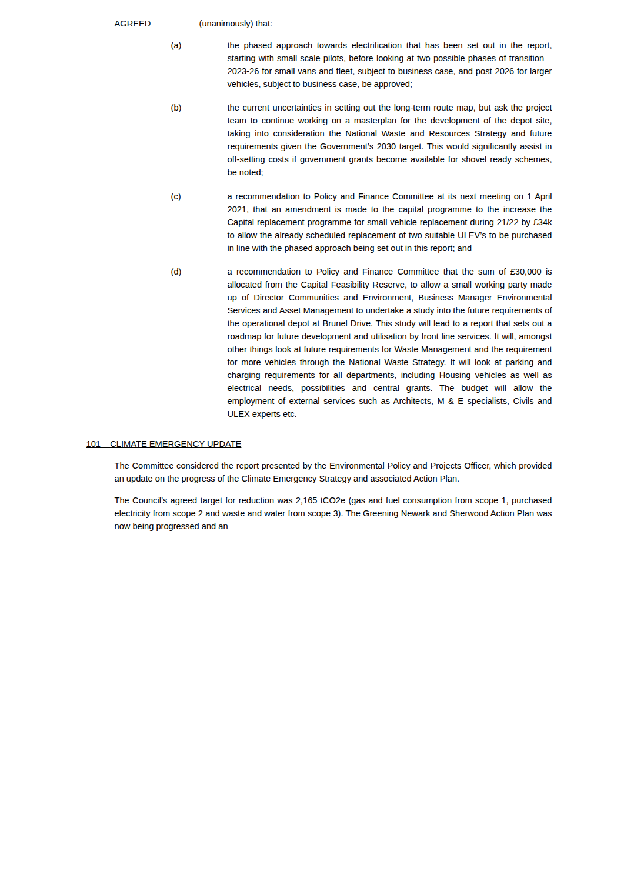AGREED(unanimously) that:
(a)
the phased approach towards electrification that has been set out in the report, starting with small scale pilots, before looking at two possible phases of transition – 2023-26 for small vans and fleet, subject to business case, and post 2026 for larger vehicles, subject to business case, be approved;
(b)
the current uncertainties in setting out the long-term route map, but ask the project team to continue working on a masterplan for the development of the depot site, taking into consideration the National Waste and Resources Strategy and future requirements given the Government’s 2030 target. This would significantly assist in off-setting costs if government grants become available for shovel ready schemes, be noted;
(c)
a recommendation to Policy and Finance Committee at its next meeting on 1 April 2021, that an amendment is made to the capital programme to the increase the Capital replacement programme for small vehicle replacement during 21/22 by £34k to allow the already scheduled replacement of two suitable ULEV’s to be purchased in line with the phased approach being set out in this report; and
(d)
a recommendation to Policy and Finance Committee that the sum of £30,000 is allocated from the Capital Feasibility Reserve, to allow a small working party made up of Director Communities and Environment, Business Manager Environmental Services and Asset Management to undertake a study into the future requirements of the operational depot at Brunel Drive. This study will lead to a report that sets out a roadmap for future development and utilisation by front line services. It will, amongst other things look at future requirements for Waste Management and the requirement for more vehicles through the National Waste Strategy. It will look at parking and charging requirements for all departments, including Housing vehicles as well as electrical needs, possibilities and central grants. The budget will allow the employment of external services such as Architects, M & E specialists, Civils and ULEX experts etc.
101 Climate Emergency Update
The Committee considered the report presented by the Environmental Policy and Projects Officer, which provided an update on the progress of the Climate Emergency Strategy and associated Action Plan.
The Council’s agreed target for reduction was 2,165 tCO2e (gas and fuel consumption from scope 1, purchased electricity from scope 2 and waste and water from scope 3). The Greening Newark and Sherwood Action Plan was now being progressed and an